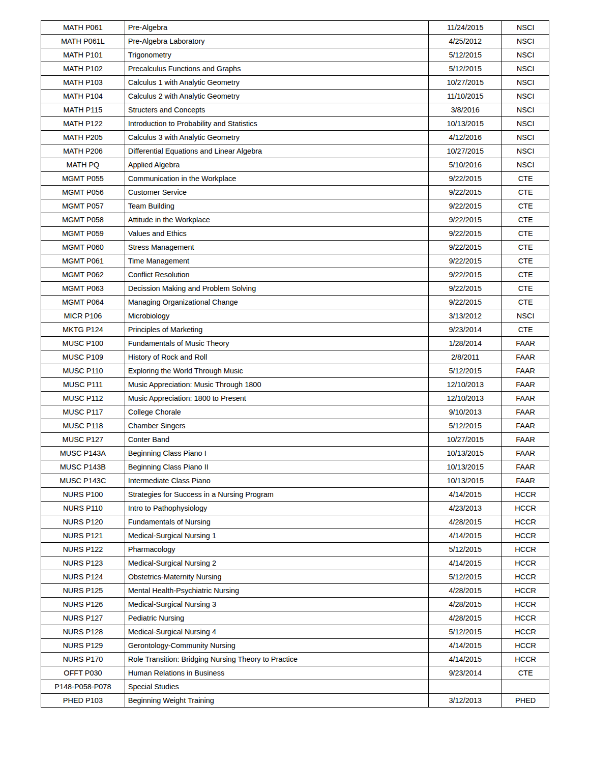| MATH P061 | Pre-Algebra | 11/24/2015 | NSCI |
| MATH P061L | Pre-Algebra Laboratory | 4/25/2012 | NSCI |
| MATH P101 | Trigonometry | 5/12/2015 | NSCI |
| MATH P102 | Precalculus Functions and Graphs | 5/12/2015 | NSCI |
| MATH P103 | Calculus 1 with Analytic Geometry | 10/27/2015 | NSCI |
| MATH P104 | Calculus 2 with Analytic Geometry | 11/10/2015 | NSCI |
| MATH P115 | Structers and Concepts | 3/8/2016 | NSCI |
| MATH P122 | Introduction to Probability and Statistics | 10/13/2015 | NSCI |
| MATH P205 | Calculus 3 with Analytic Geometry | 4/12/2016 | NSCI |
| MATH P206 | Differential Equations and Linear Algebra | 10/27/2015 | NSCI |
| MATH PQ | Applied Algebra | 5/10/2016 | NSCI |
| MGMT P055 | Communication in the Workplace | 9/22/2015 | CTE |
| MGMT P056 | Customer Service | 9/22/2015 | CTE |
| MGMT P057 | Team Building | 9/22/2015 | CTE |
| MGMT P058 | Attitude in the Workplace | 9/22/2015 | CTE |
| MGMT P059 | Values and Ethics | 9/22/2015 | CTE |
| MGMT P060 | Stress Management | 9/22/2015 | CTE |
| MGMT P061 | Time Management | 9/22/2015 | CTE |
| MGMT P062 | Conflict Resolution | 9/22/2015 | CTE |
| MGMT P063 | Decission Making and Problem Solving | 9/22/2015 | CTE |
| MGMT P064 | Managing Organizational Change | 9/22/2015 | CTE |
| MICR P106 | Microbiology | 3/13/2012 | NSCI |
| MKTG P124 | Principles of Marketing | 9/23/2014 | CTE |
| MUSC P100 | Fundamentals of Music Theory | 1/28/2014 | FAAR |
| MUSC P109 | History of Rock and Roll | 2/8/2011 | FAAR |
| MUSC P110 | Exploring the World Through Music | 5/12/2015 | FAAR |
| MUSC P111 | Music Appreciation: Music Through 1800 | 12/10/2013 | FAAR |
| MUSC P112 | Music Appreciation: 1800 to Present | 12/10/2013 | FAAR |
| MUSC P117 | College Chorale | 9/10/2013 | FAAR |
| MUSC P118 | Chamber Singers | 5/12/2015 | FAAR |
| MUSC P127 | Conter Band | 10/27/2015 | FAAR |
| MUSC P143A | Beginning Class Piano I | 10/13/2015 | FAAR |
| MUSC P143B | Beginning Class Piano II | 10/13/2015 | FAAR |
| MUSC P143C | Intermediate Class Piano | 10/13/2015 | FAAR |
| NURS P100 | Strategies for Success in a Nursing Program | 4/14/2015 | HCCR |
| NURS P110 | Intro to Pathophysiology | 4/23/2013 | HCCR |
| NURS P120 | Fundamentals of Nursing | 4/28/2015 | HCCR |
| NURS P121 | Medical-Surgical Nursing 1 | 4/14/2015 | HCCR |
| NURS P122 | Pharmacology | 5/12/2015 | HCCR |
| NURS P123 | Medical-Surgical Nursing 2 | 4/14/2015 | HCCR |
| NURS P124 | Obstetrics-Maternity Nursing | 5/12/2015 | HCCR |
| NURS P125 | Mental Health-Psychiatric Nursing | 4/28/2015 | HCCR |
| NURS P126 | Medical-Surgical Nursing 3 | 4/28/2015 | HCCR |
| NURS P127 | Pediatric Nursing | 4/28/2015 | HCCR |
| NURS P128 | Medical-Surgical Nursing 4 | 5/12/2015 | HCCR |
| NURS P129 | Gerontology-Community Nursing | 4/14/2015 | HCCR |
| NURS P170 | Role Transition: Bridging Nursing Theory to Practice | 4/14/2015 | HCCR |
| OFFT P030 | Human Relations in Business | 9/23/2014 | CTE |
| P148-P058-P078 | Special Studies | | |
| PHED P103 | Beginning Weight Training | 3/12/2013 | PHED |